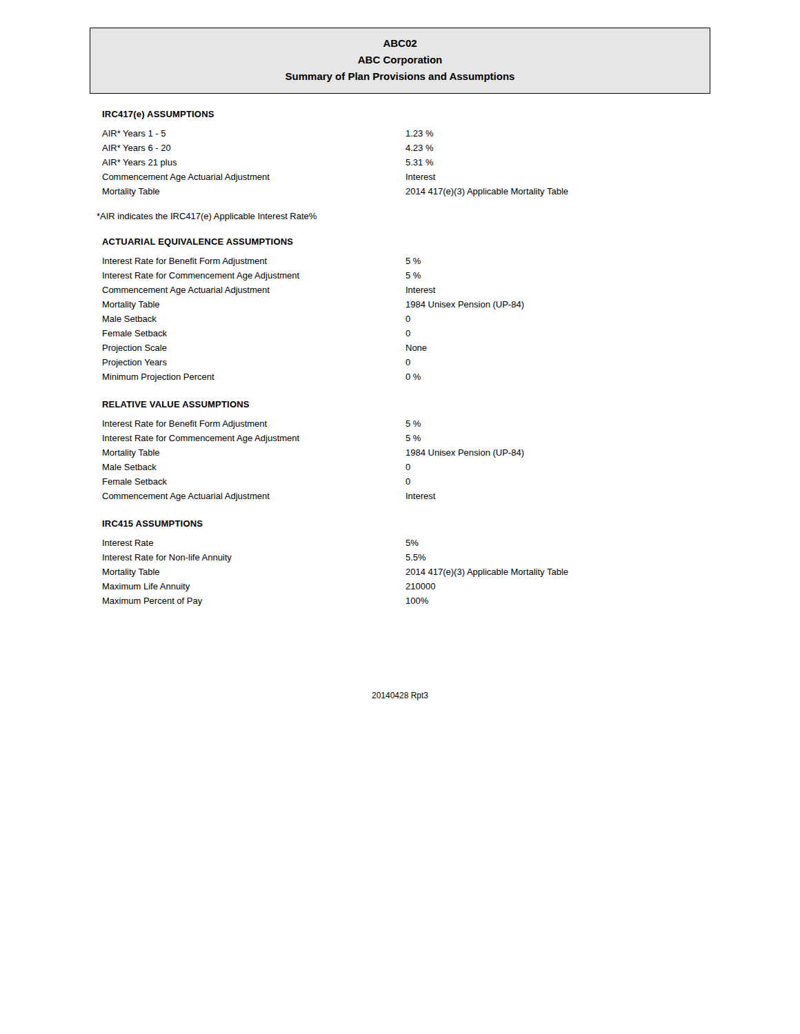ABC02
ABC Corporation
Summary of Plan Provisions and Assumptions
IRC417(e) ASSUMPTIONS
| AIR* Years 1 - 5 | 1.23 % |
| AIR* Years 6 - 20 | 4.23 % |
| AIR* Years 21 plus | 5.31 % |
| Commencement Age Actuarial Adjustment | Interest |
| Mortality Table | 2014 417(e)(3) Applicable Mortality Table |
*AIR indicates the IRC417(e) Applicable Interest Rate%
ACTUARIAL EQUIVALENCE ASSUMPTIONS
| Interest Rate for Benefit Form Adjustment | 5 % |
| Interest Rate for Commencement Age Adjustment | 5 % |
| Commencement Age Actuarial Adjustment | Interest |
| Mortality Table | 1984 Unisex Pension (UP-84) |
| Male Setback | 0 |
| Female Setback | 0 |
| Projection Scale | None |
| Projection Years | 0 |
| Minimum Projection Percent | 0 % |
RELATIVE VALUE ASSUMPTIONS
| Interest Rate for Benefit Form Adjustment | 5 % |
| Interest Rate for Commencement Age Adjustment | 5 % |
| Mortality Table | 1984 Unisex Pension (UP-84) |
| Male Setback | 0 |
| Female Setback | 0 |
| Commencement Age Actuarial Adjustment | Interest |
IRC415 ASSUMPTIONS
| Interest Rate | 5% |
| Interest Rate for Non-life Annuity | 5.5% |
| Mortality Table | 2014 417(e)(3) Applicable Mortality Table |
| Maximum Life Annuity | 210000 |
| Maximum Percent of Pay | 100% |
20140428 Rpt3